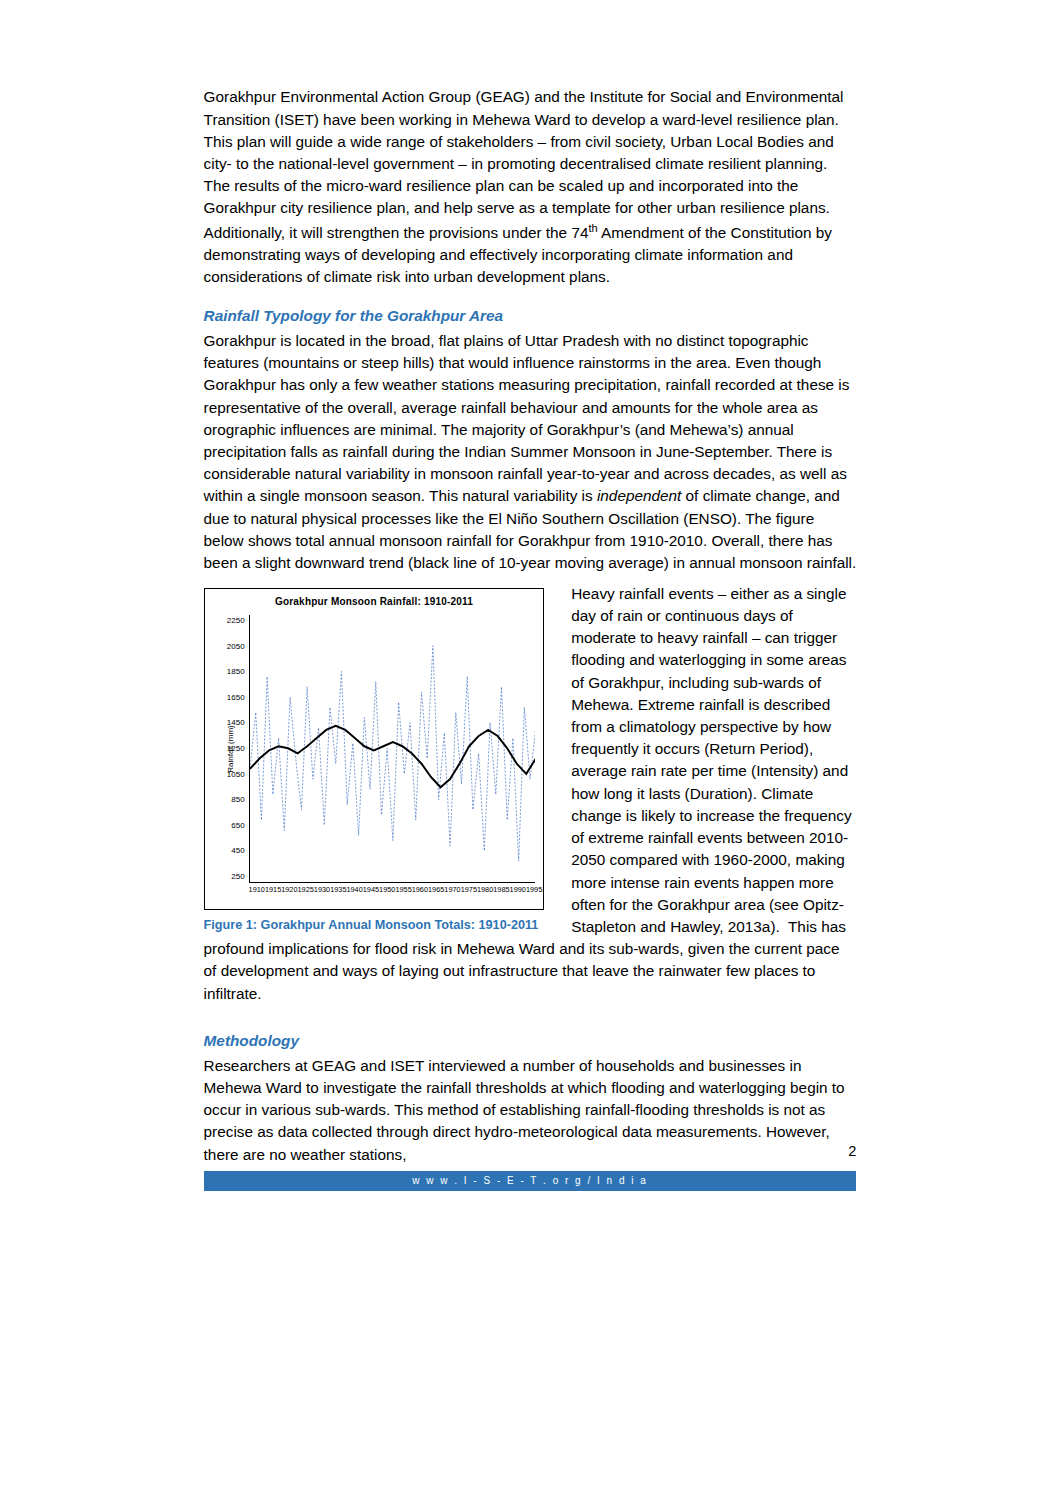Gorakhpur Environmental Action Group (GEAG) and the Institute for Social and Environmental Transition (ISET) have been working in Mehewa Ward to develop a ward-level resilience plan. This plan will guide a wide range of stakeholders – from civil society, Urban Local Bodies and city- to the national-level government – in promoting decentralised climate resilient planning. The results of the micro-ward resilience plan can be scaled up and incorporated into the Gorakhpur city resilience plan, and help serve as a template for other urban resilience plans. Additionally, it will strengthen the provisions under the 74th Amendment of the Constitution by demonstrating ways of developing and effectively incorporating climate information and considerations of climate risk into urban development plans.
Rainfall Typology for the Gorakhpur Area
Gorakhpur is located in the broad, flat plains of Uttar Pradesh with no distinct topographic features (mountains or steep hills) that would influence rainstorms in the area. Even though Gorakhpur has only a few weather stations measuring precipitation, rainfall recorded at these is representative of the overall, average rainfall behaviour and amounts for the whole area as orographic influences are minimal. The majority of Gorakhpur’s (and Mehewa’s) annual precipitation falls as rainfall during the Indian Summer Monsoon in June-September. There is considerable natural variability in monsoon rainfall year-to-year and across decades, as well as within a single monsoon season. This natural variability is independent of climate change, and due to natural physical processes like the El Niño Southern Oscillation (ENSO). The figure below shows total annual monsoon rainfall for Gorakhpur from 1910-2010. Overall, there has been a slight downward trend (black line of 10-year moving average) in annual monsoon rainfall.
Gorakhpur Monsoon Rainfall: 1910-2011
Rainfall (mm)
2250
2050
1850
1650
1450
1250
1050
850
650
450
250
191019151920192519301935194019451950195519601965197019751980198519901995200020052010
Figure 1: Gorakhpur Annual Monsoon Totals: 1910-2011
Heavy rainfall events – either as a single day of rain or continuous days of moderate to heavy rainfall – can trigger flooding and waterlogging in some areas of Gorakhpur, including sub-wards of Mehewa. Extreme rainfall is described from a climatology perspective by how frequently it occurs (Return Period), average rain rate per time (Intensity) and how long it lasts (Duration). Climate change is likely to increase the frequency of extreme rainfall events between 2010-2050 compared with 1960-2000, making more intense rain events happen more often for the Gorakhpur area (see Opitz-Stapleton and Hawley, 2013a). This has profound implications for flood risk in Mehewa Ward and its sub-wards, given the current pace of development and ways of laying out infrastructure that leave the rainwater few places to infiltrate.
Methodology
Researchers at GEAG and ISET interviewed a number of households and businesses in Mehewa Ward to investigate the rainfall thresholds at which flooding and waterlogging begin to occur in various sub-wards. This method of establishing rainfall-flooding thresholds is not as precise as data collected through direct hydro-meteorological data measurements. However, there are no weather stations,
2
w w w . I - S - E - T . o r g / I n d i a